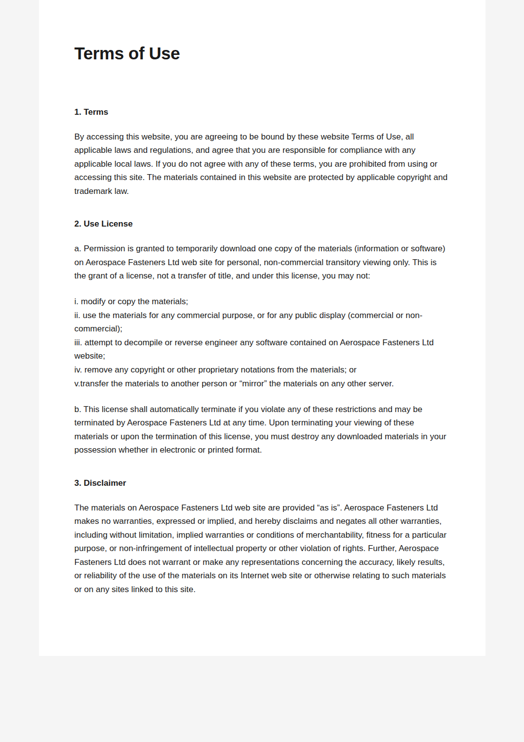Terms of Use
1. Terms
By accessing this website, you are agreeing to be bound by these website Terms of Use, all applicable laws and regulations, and agree that you are responsible for compliance with any applicable local laws. If you do not agree with any of these terms, you are prohibited from using or accessing this site. The materials contained in this website are protected by applicable copyright and trademark law.
2. Use License
a. Permission is granted to temporarily download one copy of the materials (information or software) on Aerospace Fasteners Ltd web site for personal, non-commercial transitory viewing only. This is the grant of a license, not a transfer of title, and under this license, you may not:
i. modify or copy the materials;
ii. use the materials for any commercial purpose, or for any public display (commercial or non-commercial);
iii. attempt to decompile or reverse engineer any software contained on Aerospace Fasteners Ltd website;
iv. remove any copyright or other proprietary notations from the materials; or
v.transfer the materials to another person or “mirror” the materials on any other server.
b. This license shall automatically terminate if you violate any of these restrictions and may be terminated by Aerospace Fasteners Ltd at any time. Upon terminating your viewing of these materials or upon the termination of this license, you must destroy any downloaded materials in your possession whether in electronic or printed format.
3. Disclaimer
The materials on Aerospace Fasteners Ltd web site are provided “as is”. Aerospace Fasteners Ltd makes no warranties, expressed or implied, and hereby disclaims and negates all other warranties, including without limitation, implied warranties or conditions of merchantability, fitness for a particular purpose, or non-infringement of intellectual property or other violation of rights. Further, Aerospace Fasteners Ltd does not warrant or make any representations concerning the accuracy, likely results, or reliability of the use of the materials on its Internet web site or otherwise relating to such materials or on any sites linked to this site.